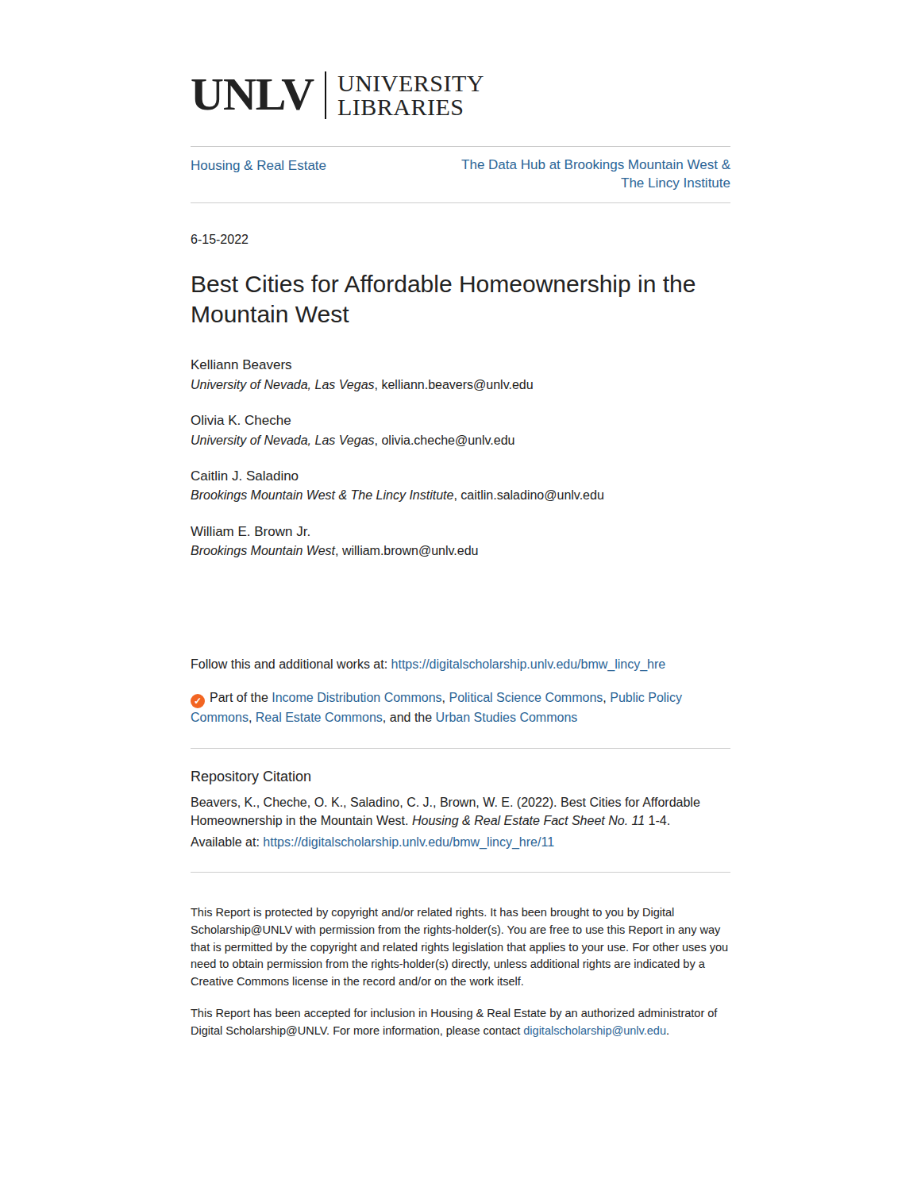UNLV
UNIVERSITY LIBRARIES
Housing & Real Estate
The Data Hub at Brookings Mountain West &
The Lincy Institute
6-15-2022
Best Cities for Affordable Homeownership in the Mountain West
Kelliann Beavers
University of Nevada, Las Vegas, kelliann.beavers@unlv.edu
Olivia K. Cheche
University of Nevada, Las Vegas, olivia.cheche@unlv.edu
Caitlin J. Saladino
Brookings Mountain West & The Lincy Institute, caitlin.saladino@unlv.edu
William E. Brown Jr.
Brookings Mountain West, william.brown@unlv.edu
Follow this and additional works at: https://digitalscholarship.unlv.edu/bmw_lincy_hre
✓Part of the Income Distribution Commons, Political Science Commons, Public Policy Commons, Real Estate Commons, and the Urban Studies Commons
Repository Citation
Beavers, K., Cheche, O. K., Saladino, C. J., Brown, W. E. (2022). Best Cities for Affordable Homeownership in the Mountain West. Housing & Real Estate Fact Sheet No. 11 1-4.
Available at: https://digitalscholarship.unlv.edu/bmw_lincy_hre/11
This Report is protected by copyright and/or related rights. It has been brought to you by Digital Scholarship@UNLV with permission from the rights-holder(s). You are free to use this Report in any way that is permitted by the copyright and related rights legislation that applies to your use. For other uses you need to obtain permission from the rights-holder(s) directly, unless additional rights are indicated by a Creative Commons license in the record and/or on the work itself.
This Report has been accepted for inclusion in Housing & Real Estate by an authorized administrator of Digital Scholarship@UNLV. For more information, please contact digitalscholarship@unlv.edu.